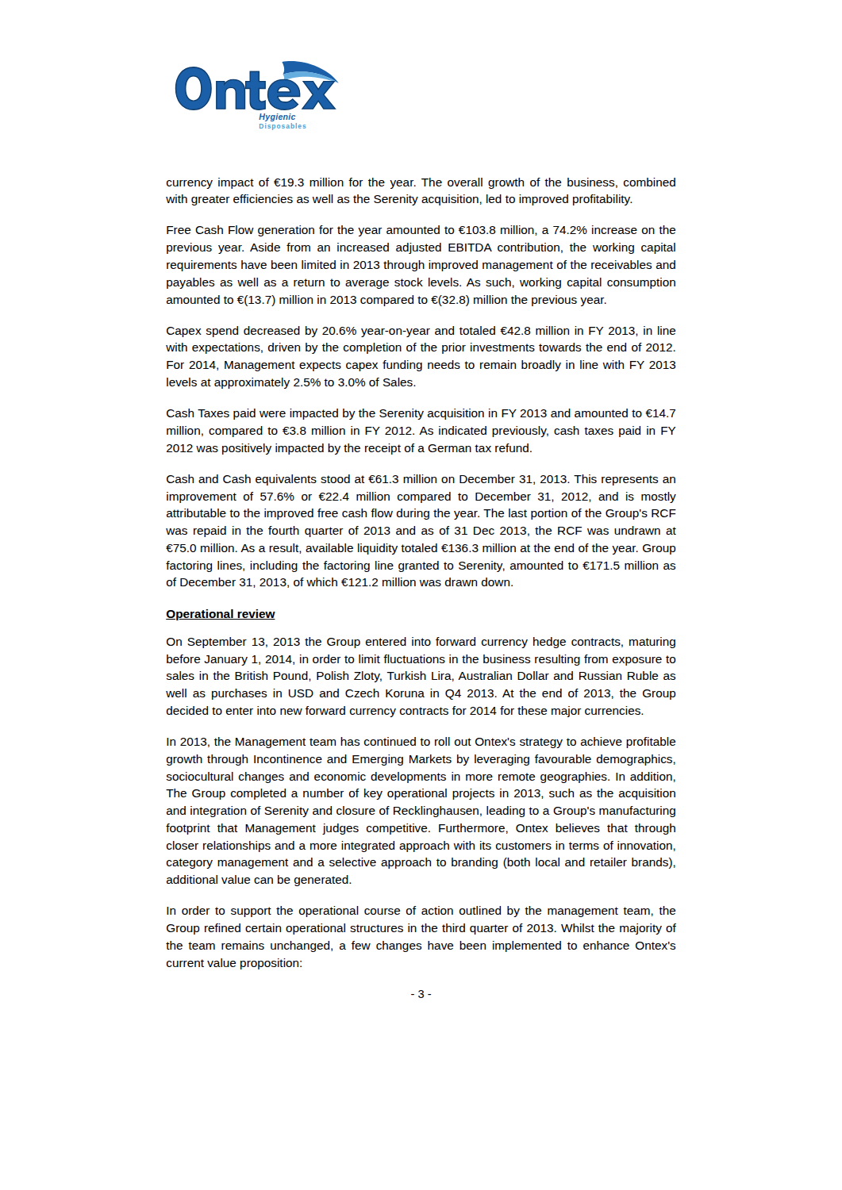Hygienic Disposables
currency impact of €19.3 million for the year. The overall growth of the business, combined with greater efficiencies as well as the Serenity acquisition, led to improved profitability.
Free Cash Flow generation for the year amounted to €103.8 million, a 74.2% increase on the previous year. Aside from an increased adjusted EBITDA contribution, the working capital requirements have been limited in 2013 through improved management of the receivables and payables as well as a return to average stock levels. As such, working capital consumption amounted to €(13.7) million in 2013 compared to €(32.8) million the previous year.
Capex spend decreased by 20.6% year-on-year and totaled €42.8 million in FY 2013, in line with expectations, driven by the completion of the prior investments towards the end of 2012. For 2014, Management expects capex funding needs to remain broadly in line with FY 2013 levels at approximately 2.5% to 3.0% of Sales.
Cash Taxes paid were impacted by the Serenity acquisition in FY 2013 and amounted to €14.7 million, compared to €3.8 million in FY 2012. As indicated previously, cash taxes paid in FY 2012 was positively impacted by the receipt of a German tax refund.
Cash and Cash equivalents stood at €61.3 million on December 31, 2013. This represents an improvement of 57.6% or €22.4 million compared to December 31, 2012, and is mostly attributable to the improved free cash flow during the year. The last portion of the Group's RCF was repaid in the fourth quarter of 2013 and as of 31 Dec 2013, the RCF was undrawn at €75.0 million. As a result, available liquidity totaled €136.3 million at the end of the year. Group factoring lines, including the factoring line granted to Serenity, amounted to €171.5 million as of December 31, 2013, of which €121.2 million was drawn down.
Operational review
On September 13, 2013 the Group entered into forward currency hedge contracts, maturing before January 1, 2014, in order to limit fluctuations in the business resulting from exposure to sales in the British Pound, Polish Zloty, Turkish Lira, Australian Dollar and Russian Ruble as well as purchases in USD and Czech Koruna in Q4 2013. At the end of 2013, the Group decided to enter into new forward currency contracts for 2014 for these major currencies.
In 2013, the Management team has continued to roll out Ontex's strategy to achieve profitable growth through Incontinence and Emerging Markets by leveraging favourable demographics, sociocultural changes and economic developments in more remote geographies. In addition, The Group completed a number of key operational projects in 2013, such as the acquisition and integration of Serenity and closure of Recklinghausen, leading to a Group's manufacturing footprint that Management judges competitive. Furthermore, Ontex believes that through closer relationships and a more integrated approach with its customers in terms of innovation, category management and a selective approach to branding (both local and retailer brands), additional value can be generated.
In order to support the operational course of action outlined by the management team, the Group refined certain operational structures in the third quarter of 2013. Whilst the majority of the team remains unchanged, a few changes have been implemented to enhance Ontex's current value proposition:
- 3 -